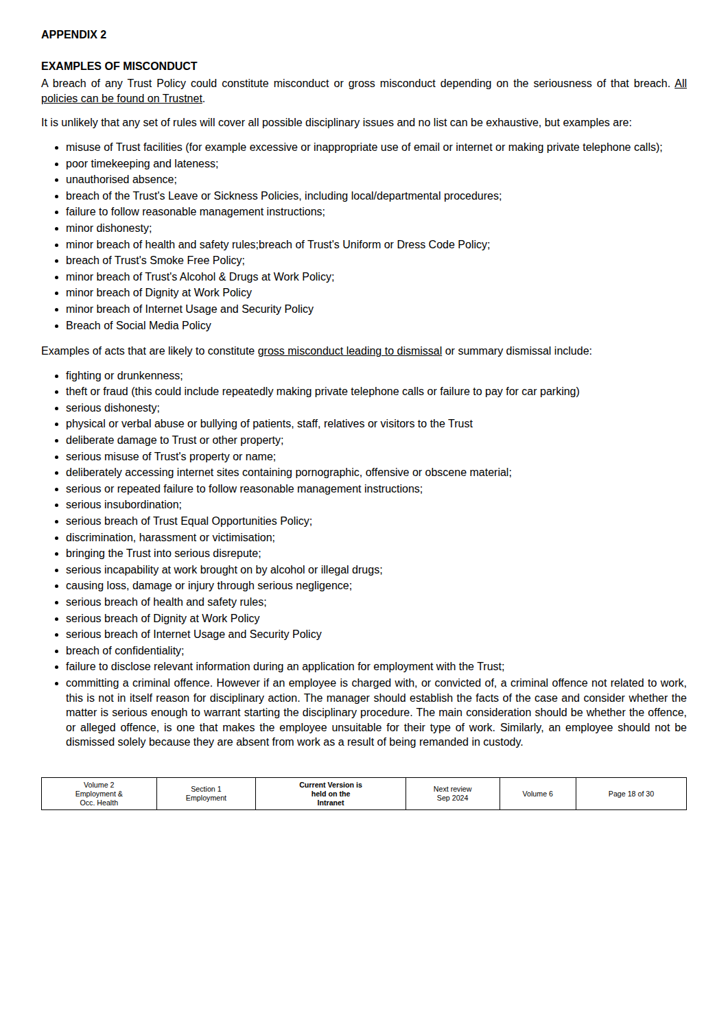APPENDIX 2
EXAMPLES OF MISCONDUCT
A breach of any Trust Policy could constitute misconduct or gross misconduct depending on the seriousness of that breach. All policies can be found on Trustnet.
It is unlikely that any set of rules will cover all possible disciplinary issues and no list can be exhaustive, but examples are:
misuse of Trust facilities (for example excessive or inappropriate use of email or internet or making private telephone calls);
poor timekeeping and lateness;
unauthorised absence;
breach of the Trust's Leave or Sickness Policies, including local/departmental procedures;
failure to follow reasonable management instructions;
minor dishonesty;
minor breach of health and safety rules;breach of Trust's Uniform or Dress Code Policy;
breach of Trust's Smoke Free Policy;
minor breach of Trust's Alcohol & Drugs at Work Policy;
minor breach of Dignity at Work Policy
minor breach of Internet Usage and Security Policy
Breach of Social Media Policy
Examples of acts that are likely to constitute gross misconduct leading to dismissal or summary dismissal include:
fighting or drunkenness;
theft or fraud (this could include repeatedly making private telephone calls or failure to pay for car parking)
serious dishonesty;
physical or verbal abuse or bullying of patients, staff, relatives or visitors to the Trust
deliberate damage to Trust or other property;
serious misuse of Trust's property or name;
deliberately accessing internet sites containing pornographic, offensive or obscene material;
serious or repeated failure to follow reasonable management instructions;
serious insubordination;
serious breach of Trust Equal Opportunities Policy;
discrimination, harassment or victimisation;
bringing the Trust into serious disrepute;
serious incapability at work brought on by alcohol or illegal drugs;
causing loss, damage or injury through serious negligence;
serious breach of health and safety rules;
serious breach of Dignity at Work Policy
serious breach of Internet Usage and Security Policy
breach of confidentiality;
failure to disclose relevant information during an application for employment with the Trust;
committing a criminal offence. However if an employee is charged with, or convicted of, a criminal offence not related to work, this is not in itself reason for disciplinary action. The manager should establish the facts of the case and consider whether the matter is serious enough to warrant starting the disciplinary procedure. The main consideration should be whether the offence, or alleged offence, is one that makes the employee unsuitable for their type of work. Similarly, an employee should not be dismissed solely because they are absent from work as a result of being remanded in custody.
| Volume 2 Employment & Occ. Health | Section 1 Employment | Current Version is held on the Intranet | Next review Sep 2024 | Volume 6 | Page 18 of 30 |